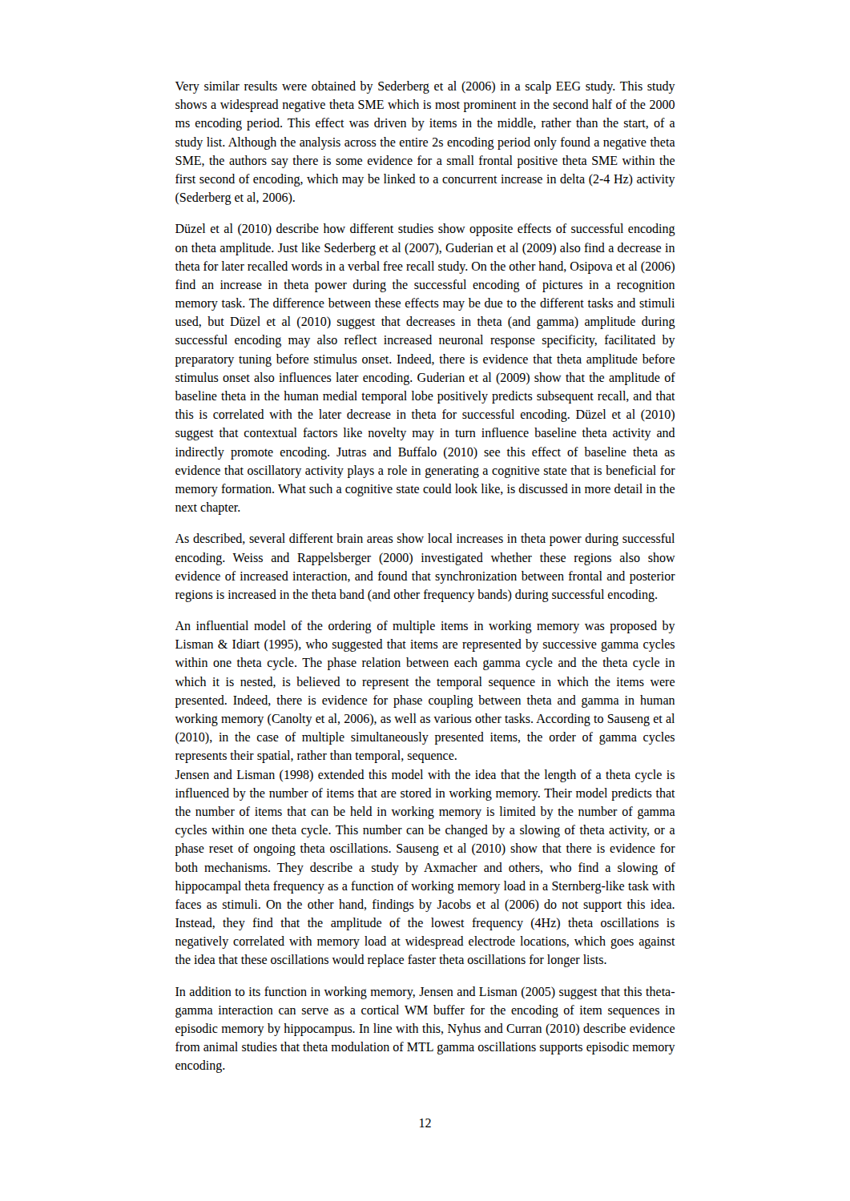Very similar results were obtained by Sederberg et al (2006) in a scalp EEG study. This study shows a widespread negative theta SME which is most prominent in the second half of the 2000 ms encoding period. This effect was driven by items in the middle, rather than the start, of a study list. Although the analysis across the entire 2s encoding period only found a negative theta SME, the authors say there is some evidence for a small frontal positive theta SME within the first second of encoding, which may be linked to a concurrent increase in delta (2-4 Hz) activity (Sederberg et al, 2006).
Düzel et al (2010) describe how different studies show opposite effects of successful encoding on theta amplitude. Just like Sederberg et al (2007), Guderian et al (2009) also find a decrease in theta for later recalled words in a verbal free recall study. On the other hand, Osipova et al (2006) find an increase in theta power during the successful encoding of pictures in a recognition memory task. The difference between these effects may be due to the different tasks and stimuli used, but Düzel et al (2010) suggest that decreases in theta (and gamma) amplitude during successful encoding may also reflect increased neuronal response specificity, facilitated by preparatory tuning before stimulus onset. Indeed, there is evidence that theta amplitude before stimulus onset also influences later encoding. Guderian et al (2009) show that the amplitude of baseline theta in the human medial temporal lobe positively predicts subsequent recall, and that this is correlated with the later decrease in theta for successful encoding. Düzel et al (2010) suggest that contextual factors like novelty may in turn influence baseline theta activity and indirectly promote encoding. Jutras and Buffalo (2010) see this effect of baseline theta as evidence that oscillatory activity plays a role in generating a cognitive state that is beneficial for memory formation. What such a cognitive state could look like, is discussed in more detail in the next chapter.
As described, several different brain areas show local increases in theta power during successful encoding. Weiss and Rappelsberger (2000) investigated whether these regions also show evidence of increased interaction, and found that synchronization between frontal and posterior regions is increased in the theta band (and other frequency bands) during successful encoding.
An influential model of the ordering of multiple items in working memory was proposed by Lisman & Idiart (1995), who suggested that items are represented by successive gamma cycles within one theta cycle. The phase relation between each gamma cycle and the theta cycle in which it is nested, is believed to represent the temporal sequence in which the items were presented. Indeed, there is evidence for phase coupling between theta and gamma in human working memory (Canolty et al, 2006), as well as various other tasks. According to Sauseng et al (2010), in the case of multiple simultaneously presented items, the order of gamma cycles represents their spatial, rather than temporal, sequence.
Jensen and Lisman (1998) extended this model with the idea that the length of a theta cycle is influenced by the number of items that are stored in working memory. Their model predicts that the number of items that can be held in working memory is limited by the number of gamma cycles within one theta cycle. This number can be changed by a slowing of theta activity, or a phase reset of ongoing theta oscillations. Sauseng et al (2010) show that there is evidence for both mechanisms. They describe a study by Axmacher and others, who find a slowing of hippocampal theta frequency as a function of working memory load in a Sternberg-like task with faces as stimuli. On the other hand, findings by Jacobs et al (2006) do not support this idea. Instead, they find that the amplitude of the lowest frequency (4Hz) theta oscillations is negatively correlated with memory load at widespread electrode locations, which goes against the idea that these oscillations would replace faster theta oscillations for longer lists.
In addition to its function in working memory, Jensen and Lisman (2005) suggest that this theta-gamma interaction can serve as a cortical WM buffer for the encoding of item sequences in episodic memory by hippocampus. In line with this, Nyhus and Curran (2010) describe evidence from animal studies that theta modulation of MTL gamma oscillations supports episodic memory encoding.
12